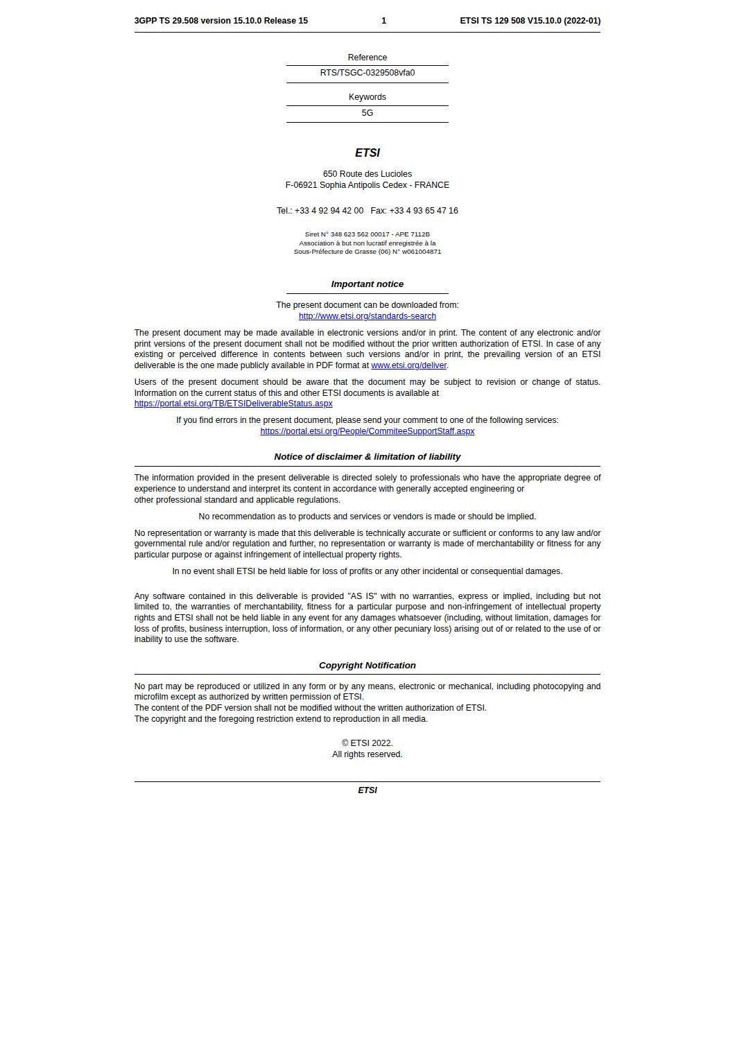3GPP TS 29.508 version 15.10.0 Release 15 1 ETSI TS 129 508 V15.10.0 (2022-01)
| Reference |
| RTS/TSGC-0329508vfa0 |
| Keywords |
| 5G |
ETSI
650 Route des Lucioles
F-06921 Sophia Antipolis Cedex - FRANCE
Tel.: +33 4 92 94 42 00 Fax: +33 4 93 65 47 16
Siret N° 348 623 562 00017 - APE 7112B
Association à but non lucratif enregistrée à la
Sous-Préfecture de Grasse (06) N° w061004871
Important notice
The present document can be downloaded from:
http://www.etsi.org/standards-search
The present document may be made available in electronic versions and/or in print. The content of any electronic and/or print versions of the present document shall not be modified without the prior written authorization of ETSI. In case of any existing or perceived difference in contents between such versions and/or in print, the prevailing version of an ETSI deliverable is the one made publicly available in PDF format at www.etsi.org/deliver.
Users of the present document should be aware that the document may be subject to revision or change of status. Information on the current status of this and other ETSI documents is available at
https://portal.etsi.org/TB/ETSIDeliverableStatus.aspx
If you find errors in the present document, please send your comment to one of the following services:
https://portal.etsi.org/People/CommiteeSupportStaff.aspx
Notice of disclaimer & limitation of liability
The information provided in the present deliverable is directed solely to professionals who have the appropriate degree of experience to understand and interpret its content in accordance with generally accepted engineering or
other professional standard and applicable regulations.
No recommendation as to products and services or vendors is made or should be implied.
No representation or warranty is made that this deliverable is technically accurate or sufficient or conforms to any law and/or governmental rule and/or regulation and further, no representation or warranty is made of merchantability or fitness for any particular purpose or against infringement of intellectual property rights.
In no event shall ETSI be held liable for loss of profits or any other incidental or consequential damages.
Any software contained in this deliverable is provided "AS IS" with no warranties, express or implied, including but not limited to, the warranties of merchantability, fitness for a particular purpose and non-infringement of intellectual property rights and ETSI shall not be held liable in any event for any damages whatsoever (including, without limitation, damages for loss of profits, business interruption, loss of information, or any other pecuniary loss) arising out of or related to the use of or inability to use the software.
Copyright Notification
No part may be reproduced or utilized in any form or by any means, electronic or mechanical, including photocopying and microfilm except as authorized by written permission of ETSI.
The content of the PDF version shall not be modified without the written authorization of ETSI.
The copyright and the foregoing restriction extend to reproduction in all media.
© ETSI 2022.
All rights reserved.
ETSI